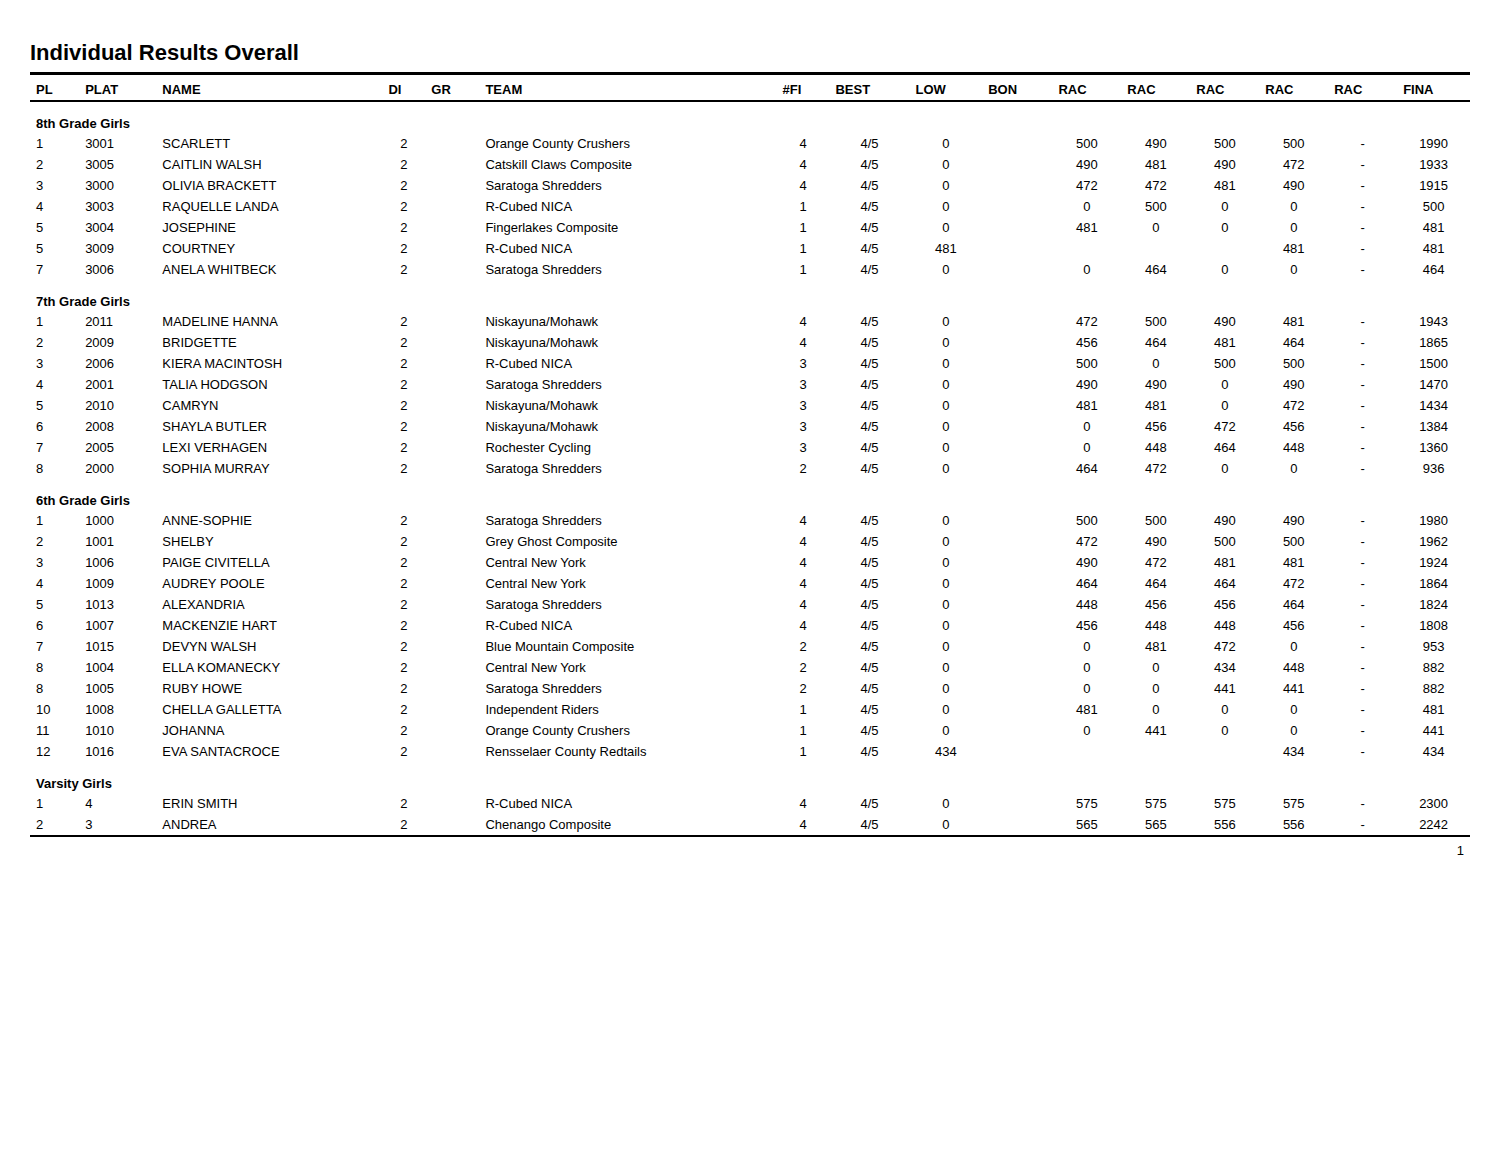Individual Results Overall
| PL | PLAT | NAME | DI | GR | TEAM | #FI | BEST | LOW | BON | RAC | RAC | RAC | RAC | RAC | FINA |
| --- | --- | --- | --- | --- | --- | --- | --- | --- | --- | --- | --- | --- | --- | --- | --- |
| 8th Grade Girls |
| 1 | 3001 | SCARLETT | 2 | | Orange County Crushers | 4 | 4/5 | 0 | | 500 | 490 | 500 | 500 | - | 1990 |
| 2 | 3005 | CAITLIN WALSH | 2 | | Catskill Claws Composite | 4 | 4/5 | 0 | | 490 | 481 | 490 | 472 | - | 1933 |
| 3 | 3000 | OLIVIA BRACKETT | 2 | | Saratoga Shredders | 4 | 4/5 | 0 | | 472 | 472 | 481 | 490 | - | 1915 |
| 4 | 3003 | RAQUELLE LANDA | 2 | | R-Cubed NICA | 1 | 4/5 | 0 | | 0 | 500 | 0 | 0 | - | 500 |
| 5 | 3004 | JOSEPHINE | 2 | | Fingerlakes Composite | 1 | 4/5 | 0 | | 481 | 0 | 0 | 0 | - | 481 |
| 5 | 3009 | COURTNEY | 2 | | R-Cubed NICA | 1 | 4/5 | 481 | | | | | 481 | - | 481 |
| 7 | 3006 | ANELA WHITBECK | 2 | | Saratoga Shredders | 1 | 4/5 | 0 | | 0 | 464 | 0 | 0 | - | 464 |
| 7th Grade Girls |
| 1 | 2011 | MADELINE HANNA | 2 | | Niskayuna/Mohawk | 4 | 4/5 | 0 | | 472 | 500 | 490 | 481 | - | 1943 |
| 2 | 2009 | BRIDGETTE | 2 | | Niskayuna/Mohawk | 4 | 4/5 | 0 | | 456 | 464 | 481 | 464 | - | 1865 |
| 3 | 2006 | KIERA MACINTOSH | 2 | | R-Cubed NICA | 3 | 4/5 | 0 | | 500 | 0 | 500 | 500 | - | 1500 |
| 4 | 2001 | TALIA HODGSON | 2 | | Saratoga Shredders | 3 | 4/5 | 0 | | 490 | 490 | 0 | 490 | - | 1470 |
| 5 | 2010 | CAMRYN | 2 | | Niskayuna/Mohawk | 3 | 4/5 | 0 | | 481 | 481 | 0 | 472 | - | 1434 |
| 6 | 2008 | SHAYLA BUTLER | 2 | | Niskayuna/Mohawk | 3 | 4/5 | 0 | | 0 | 456 | 472 | 456 | - | 1384 |
| 7 | 2005 | LEXI VERHAGEN | 2 | | Rochester Cycling | 3 | 4/5 | 0 | | 0 | 448 | 464 | 448 | - | 1360 |
| 8 | 2000 | SOPHIA MURRAY | 2 | | Saratoga Shredders | 2 | 4/5 | 0 | | 464 | 472 | 0 | 0 | - | 936 |
| 6th Grade Girls |
| 1 | 1000 | ANNE-SOPHIE | 2 | | Saratoga Shredders | 4 | 4/5 | 0 | | 500 | 500 | 490 | 490 | - | 1980 |
| 2 | 1001 | SHELBY | 2 | | Grey Ghost Composite | 4 | 4/5 | 0 | | 472 | 490 | 500 | 500 | - | 1962 |
| 3 | 1006 | PAIGE CIVITELLA | 2 | | Central New York | 4 | 4/5 | 0 | | 490 | 472 | 481 | 481 | - | 1924 |
| 4 | 1009 | AUDREY POOLE | 2 | | Central New York | 4 | 4/5 | 0 | | 464 | 464 | 464 | 472 | - | 1864 |
| 5 | 1013 | ALEXANDRIA | 2 | | Saratoga Shredders | 4 | 4/5 | 0 | | 448 | 456 | 456 | 464 | - | 1824 |
| 6 | 1007 | MACKENZIE HART | 2 | | R-Cubed NICA | 4 | 4/5 | 0 | | 456 | 448 | 448 | 456 | - | 1808 |
| 7 | 1015 | DEVYN WALSH | 2 | | Blue Mountain Composite | 2 | 4/5 | 0 | | 0 | 481 | 472 | 0 | - | 953 |
| 8 | 1004 | ELLA KOMANECKY | 2 | | Central New York | 2 | 4/5 | 0 | | 0 | 0 | 434 | 448 | - | 882 |
| 8 | 1005 | RUBY HOWE | 2 | | Saratoga Shredders | 2 | 4/5 | 0 | | 0 | 0 | 441 | 441 | - | 882 |
| 10 | 1008 | CHELLA GALLETTA | 2 | | Independent Riders | 1 | 4/5 | 0 | | 481 | 0 | 0 | 0 | - | 481 |
| 11 | 1010 | JOHANNA | 2 | | Orange County Crushers | 1 | 4/5 | 0 | | 0 | 441 | 0 | 0 | - | 441 |
| 12 | 1016 | EVA SANTACROCE | 2 | | Rensselaer County Redtails | 1 | 4/5 | 434 | | | | | 434 | - | 434 |
| Varsity Girls |
| 1 | 4 | ERIN SMITH | 2 | | R-Cubed NICA | 4 | 4/5 | 0 | | 575 | 575 | 575 | 575 | - | 2300 |
| 2 | 3 | ANDREA | 2 | | Chenango Composite | 4 | 4/5 | 0 | | 565 | 565 | 556 | 556 | - | 2242 |
| 1 |